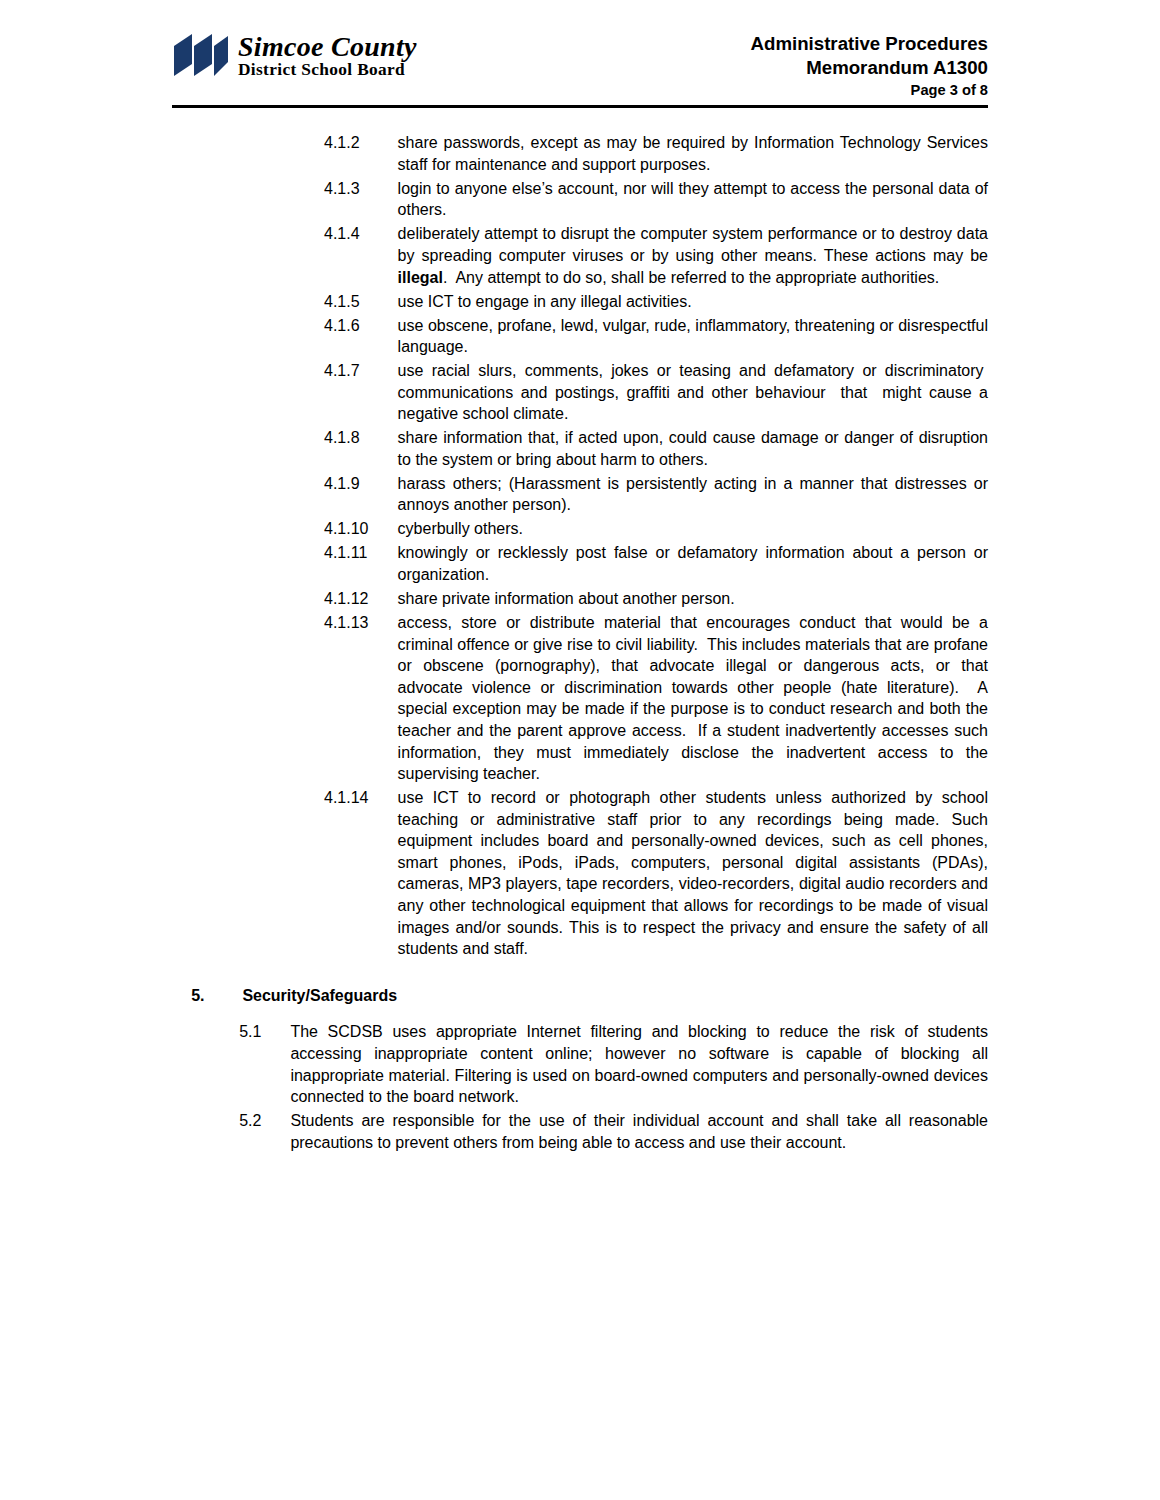Simcoe County
District School Board
Administrative Procedures
Memorandum A1300
Page 3 of 8
4.1.2 share passwords, except as may be required by Information Technology Services staff for maintenance and support purposes.
4.1.3 login to anyone else’s account, nor will they attempt to access the personal data of others.
4.1.4 deliberately attempt to disrupt the computer system performance or to destroy data by spreading computer viruses or by using other means. These actions may be illegal. Any attempt to do so, shall be referred to the appropriate authorities.
4.1.5 use ICT to engage in any illegal activities.
4.1.6 use obscene, profane, lewd, vulgar, rude, inflammatory, threatening or disrespectful language.
4.1.7 use racial slurs, comments, jokes or teasing and defamatory or discriminatory communications and postings, graffiti and other behaviour that might cause a negative school climate.
4.1.8 share information that, if acted upon, could cause damage or danger of disruption to the system or bring about harm to others.
4.1.9 harass others; (Harassment is persistently acting in a manner that distresses or annoys another person).
4.1.10 cyberbully others.
4.1.11 knowingly or recklessly post false or defamatory information about a person or organization.
4.1.12 share private information about another person.
4.1.13 access, store or distribute material that encourages conduct that would be a criminal offence or give rise to civil liability. This includes materials that are profane or obscene (pornography), that advocate illegal or dangerous acts, or that advocate violence or discrimination towards other people (hate literature). A special exception may be made if the purpose is to conduct research and both the teacher and the parent approve access. If a student inadvertently accesses such information, they must immediately disclose the inadvertent access to the supervising teacher.
4.1.14 use ICT to record or photograph other students unless authorized by school teaching or administrative staff prior to any recordings being made. Such equipment includes board and personally-owned devices, such as cell phones, smart phones, iPods, iPads, computers, personal digital assistants (PDAs), cameras, MP3 players, tape recorders, video-recorders, digital audio recorders and any other technological equipment that allows for recordings to be made of visual images and/or sounds. This is to respect the privacy and ensure the safety of all students and staff.
5. Security/Safeguards
5.1 The SCDSB uses appropriate Internet filtering and blocking to reduce the risk of students accessing inappropriate content online; however no software is capable of blocking all inappropriate material. Filtering is used on board-owned computers and personally-owned devices connected to the board network.
5.2 Students are responsible for the use of their individual account and shall take all reasonable precautions to prevent others from being able to access and use their account.